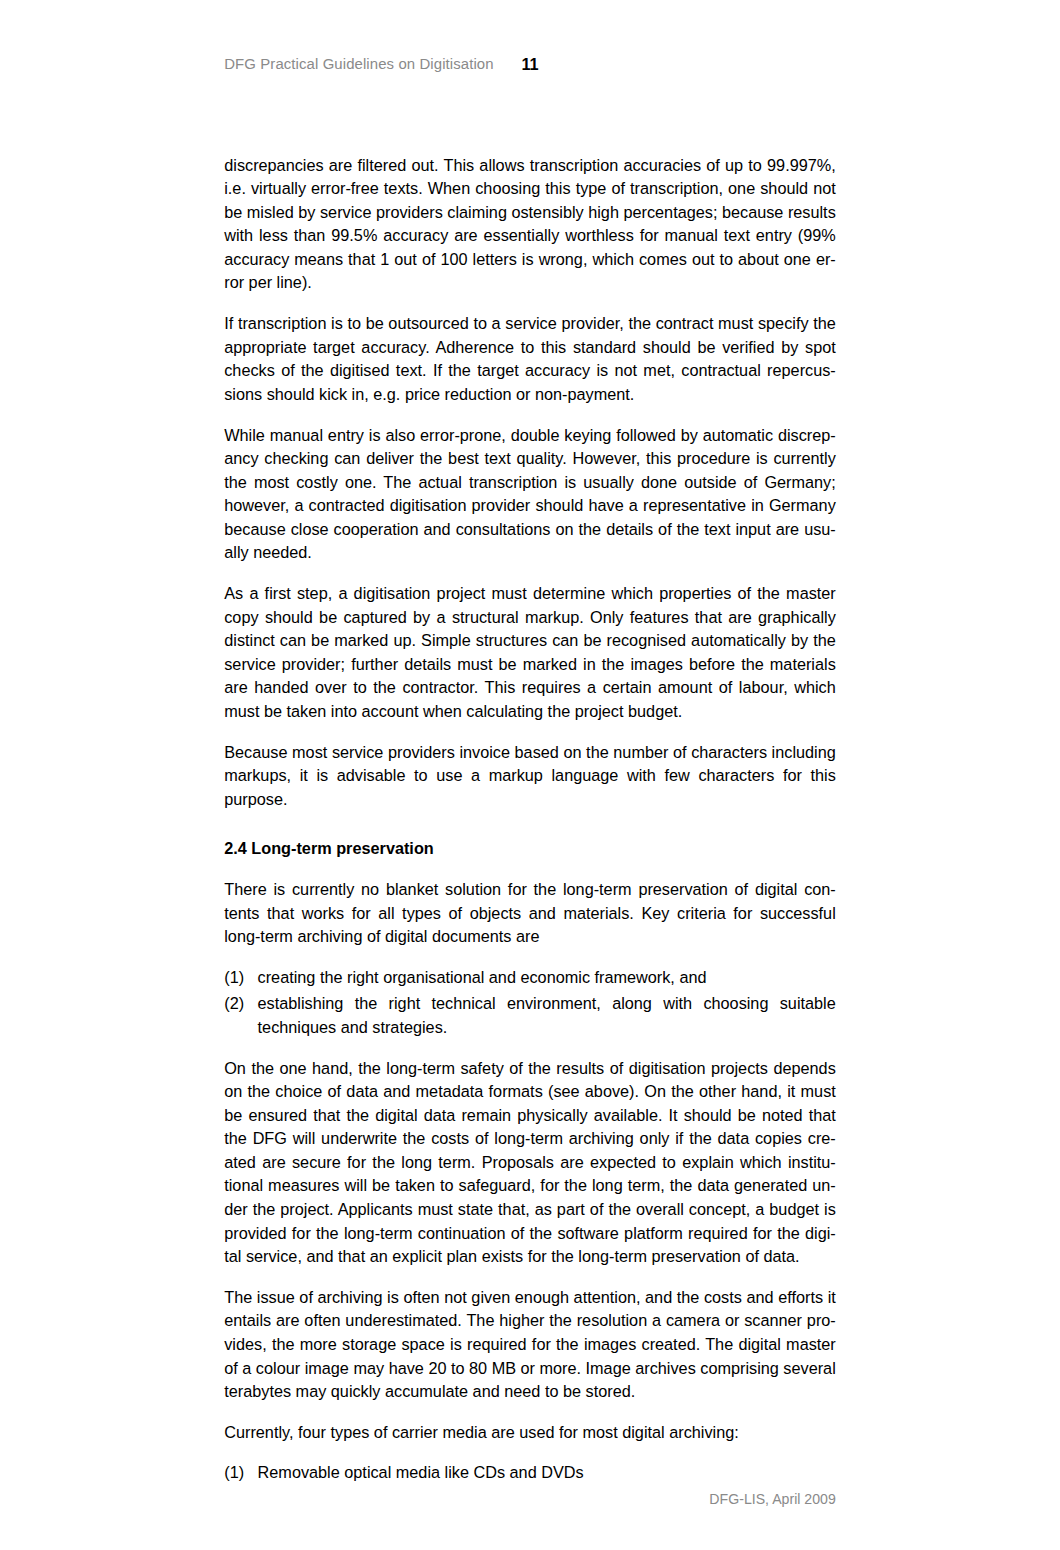DFG Practical Guidelines on Digitisation
11
discrepancies are filtered out. This allows transcription accuracies of up to 99.997%, i.e. virtually error-free texts. When choosing this type of transcription, one should not be misled by service providers claiming ostensibly high percentages; because results with less than 99.5% accuracy are essentially worthless for manual text entry (99% accuracy means that 1 out of 100 letters is wrong, which comes out to about one error per line).
If transcription is to be outsourced to a service provider, the contract must specify the appropriate target accuracy. Adherence to this standard should be verified by spot checks of the digitised text. If the target accuracy is not met, contractual repercussions should kick in, e.g. price reduction or non-payment.
While manual entry is also error-prone, double keying followed by automatic discrepancy checking can deliver the best text quality. However, this procedure is currently the most costly one. The actual transcription is usually done outside of Germany; however, a contracted digitisation provider should have a representative in Germany because close cooperation and consultations on the details of the text input are usually needed.
As a first step, a digitisation project must determine which properties of the master copy should be captured by a structural markup. Only features that are graphically distinct can be marked up. Simple structures can be recognised automatically by the service provider; further details must be marked in the images before the materials are handed over to the contractor. This requires a certain amount of labour, which must be taken into account when calculating the project budget.
Because most service providers invoice based on the number of characters including markups, it is advisable to use a markup language with few characters for this purpose.
2.4 Long-term preservation
There is currently no blanket solution for the long-term preservation of digital contents that works for all types of objects and materials. Key criteria for successful long-term archiving of digital documents are
(1) creating the right organisational and economic framework, and
(2) establishing the right technical environment, along with choosing suitable techniques and strategies.
On the one hand, the long-term safety of the results of digitisation projects depends on the choice of data and metadata formats (see above). On the other hand, it must be ensured that the digital data remain physically available. It should be noted that the DFG will underwrite the costs of long-term archiving only if the data copies created are secure for the long term. Proposals are expected to explain which institutional measures will be taken to safeguard, for the long term, the data generated under the project. Applicants must state that, as part of the overall concept, a budget is provided for the long-term continuation of the software platform required for the digital service, and that an explicit plan exists for the long-term preservation of data.
The issue of archiving is often not given enough attention, and the costs and efforts it entails are often underestimated. The higher the resolution a camera or scanner provides, the more storage space is required for the images created. The digital master of a colour image may have 20 to 80 MB or more. Image archives comprising several terabytes may quickly accumulate and need to be stored.
Currently, four types of carrier media are used for most digital archiving:
(1) Removable optical media like CDs and DVDs
DFG-LIS, April 2009